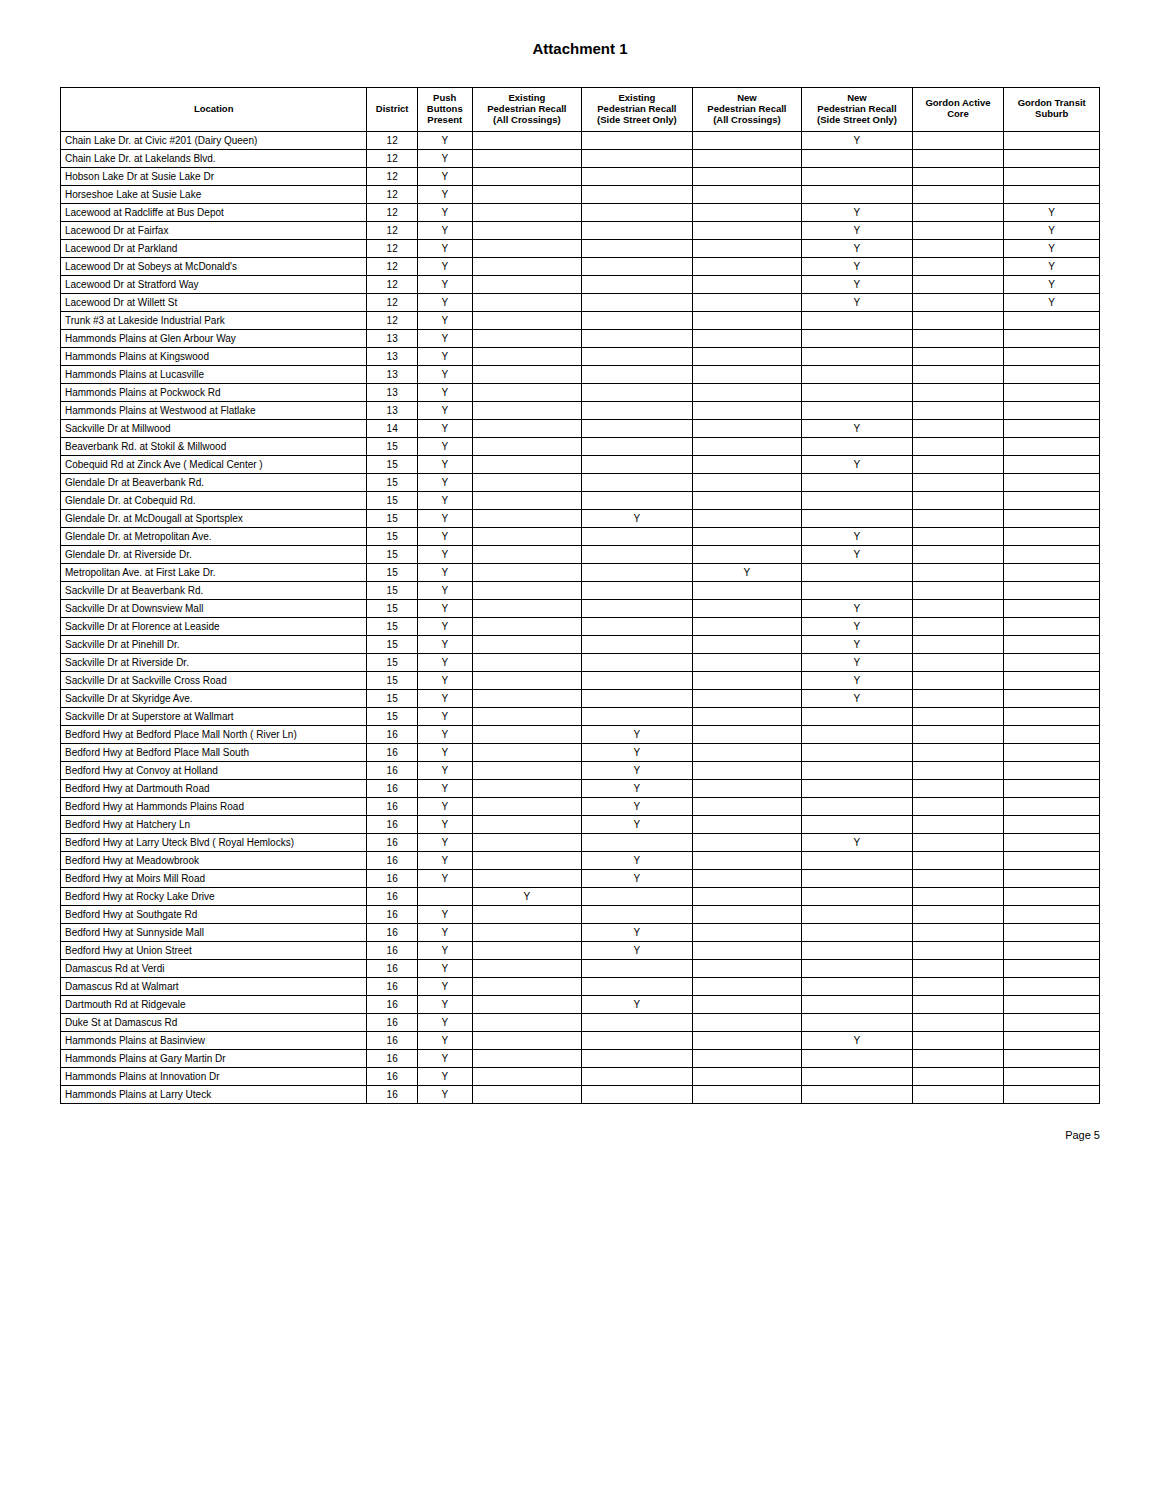Attachment 1
| Location | District | Push Buttons Present | Existing Pedestrian Recall (All Crossings) | Existing Pedestrian Recall (Side Street Only) | New Pedestrian Recall (All Crossings) | New Pedestrian Recall (Side Street Only) | Gordon Active Core | Gordon Transit Suburb |
| --- | --- | --- | --- | --- | --- | --- | --- | --- |
| Chain Lake Dr. at Civic #201 (Dairy Queen) | 12 | Y | | | | Y | | |
| Chain Lake Dr. at Lakelands Blvd. | 12 | Y | | | | | | |
| Hobson Lake Dr at Susie Lake Dr | 12 | Y | | | | | | |
| Horseshoe Lake at Susie Lake | 12 | Y | | | | | | |
| Lacewood at Radcliffe at Bus Depot | 12 | Y | | | | Y | | Y |
| Lacewood Dr at Fairfax | 12 | Y | | | | Y | | Y |
| Lacewood Dr at Parkland | 12 | Y | | | | Y | | Y |
| Lacewood Dr at Sobeys at McDonald's | 12 | Y | | | | Y | | Y |
| Lacewood Dr at Stratford Way | 12 | Y | | | | Y | | Y |
| Lacewood Dr at Willett St | 12 | Y | | | | Y | | Y |
| Trunk #3 at Lakeside Industrial Park | 12 | Y | | | | | | |
| Hammonds Plains at Glen Arbour Way | 13 | Y | | | | | | |
| Hammonds Plains at Kingswood | 13 | Y | | | | | | |
| Hammonds Plains at Lucasville | 13 | Y | | | | | | |
| Hammonds Plains at Pockwock Rd | 13 | Y | | | | | | |
| Hammonds Plains at Westwood at Flatlake | 13 | Y | | | | | | |
| Sackville Dr at Millwood | 14 | Y | | | | Y | | |
| Beaverbank Rd. at Stokil & Millwood | 15 | Y | | | | | | |
| Cobequid Rd at Zinck Ave ( Medical Center ) | 15 | Y | | | | Y | | |
| Glendale Dr at Beaverbank Rd. | 15 | Y | | | | | | |
| Glendale Dr. at Cobequid Rd. | 15 | Y | | | | | | |
| Glendale Dr. at McDougall at Sportsplex | 15 | Y | | Y | | | | |
| Glendale Dr. at Metropolitan Ave. | 15 | Y | | | | Y | | |
| Glendale Dr. at Riverside Dr. | 15 | Y | | | | Y | | |
| Metropolitan Ave. at First Lake Dr. | 15 | Y | | | Y | | | |
| Sackville Dr at Beaverbank Rd. | 15 | Y | | | | | | |
| Sackville Dr at Downsview Mall | 15 | Y | | | | Y | | |
| Sackville Dr at Florence at Leaside | 15 | Y | | | | Y | | |
| Sackville Dr at Pinehill Dr. | 15 | Y | | | | Y | | |
| Sackville Dr at Riverside Dr. | 15 | Y | | | | Y | | |
| Sackville Dr at Sackville Cross Road | 15 | Y | | | | Y | | |
| Sackville Dr at Skyridge Ave. | 15 | Y | | | | Y | | |
| Sackville Dr at Superstore at Wallmart | 15 | Y | | | | | | |
| Bedford Hwy at Bedford Place Mall North ( River Ln) | 16 | Y | | Y | | | | |
| Bedford Hwy at Bedford Place Mall South | 16 | Y | | Y | | | | |
| Bedford Hwy at Convoy at Holland | 16 | Y | | Y | | | | |
| Bedford Hwy at Dartmouth Road | 16 | Y | | Y | | | | |
| Bedford Hwy at Hammonds Plains Road | 16 | Y | | Y | | | | |
| Bedford Hwy at Hatchery Ln | 16 | Y | | Y | | | | |
| Bedford Hwy at Larry Uteck Blvd ( Royal Hemlocks) | 16 | Y | | | | Y | | |
| Bedford Hwy at Meadowbrook | 16 | Y | | Y | | | | |
| Bedford Hwy at Moirs Mill Road | 16 | Y | | Y | | | | |
| Bedford Hwy at Rocky Lake Drive | 16 | | Y | | | | | |
| Bedford Hwy at Southgate Rd | 16 | Y | | | | | | |
| Bedford Hwy at Sunnyside Mall | 16 | Y | | Y | | | | |
| Bedford Hwy at Union Street | 16 | Y | | Y | | | | |
| Damascus Rd at Verdi | 16 | Y | | | | | | |
| Damascus Rd at Walmart | 16 | Y | | | | | | |
| Dartmouth Rd at Ridgevale | 16 | Y | | Y | | | | |
| Duke St at Damascus Rd | 16 | Y | | | | | | |
| Hammonds Plains at Basinview | 16 | Y | | | | Y | | |
| Hammonds Plains at Gary Martin Dr | 16 | Y | | | | | | |
| Hammonds Plains at Innovation Dr | 16 | Y | | | | | | |
| Hammonds Plains at Larry Uteck | 16 | Y | | | | | | |
Page 5